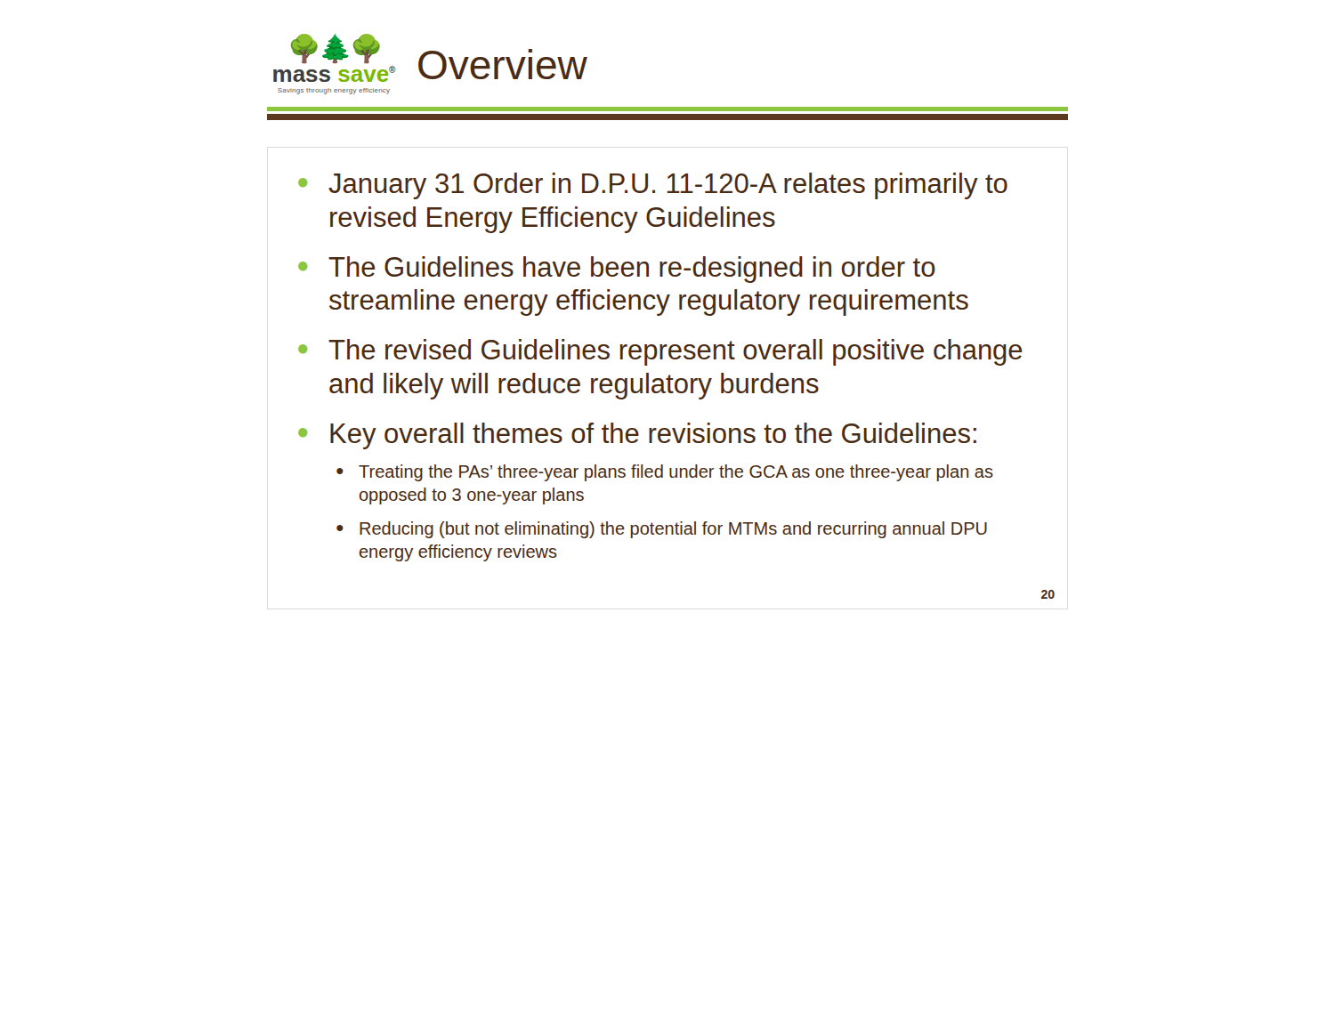🌳🌲🌳
mass save®
Savings through energy efficiency
Overview
January 31 Order in D.P.U. 11-120-A relates primarily to revised Energy Efficiency Guidelines
The Guidelines have been re-designed in order to streamline energy efficiency regulatory requirements
The revised Guidelines represent overall positive change and likely will reduce regulatory burdens
Key overall themes of the revisions to the Guidelines:
Treating the PAs’ three-year plans filed under the GCA as one three-year plan as opposed to 3 one-year plans
Reducing (but not eliminating) the potential for MTMs and recurring annual DPU energy efficiency reviews
20